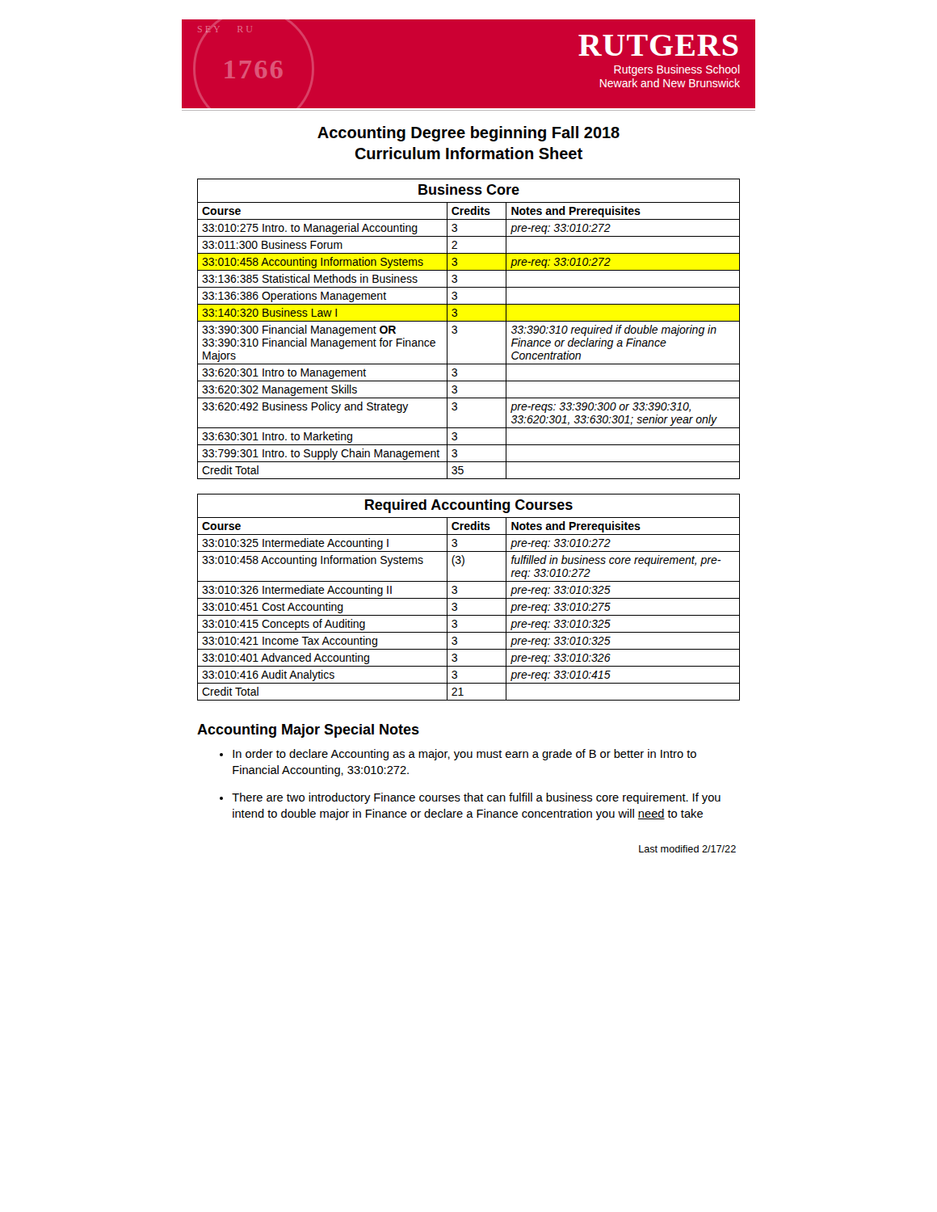1766
SEY RU
RUTGERS
Rutgers Business School
Newark and New Brunswick
Accounting Degree beginning Fall 2018 Curriculum Information Sheet
Business Core
| Course | Credits | Notes and Prerequisites |
| --- | --- | --- |
| 33:010:275 Intro. to Managerial Accounting | 3 | pre-req: 33:010:272 |
| 33:011:300 Business Forum | 2 | |
| 33:010:458 Accounting Information Systems | 3 | pre-req: 33:010:272 |
| 33:136:385 Statistical Methods in Business | 3 | |
| 33:136:386 Operations Management | 3 | |
| 33:140:320 Business Law I | 3 | |
| 33:390:300 Financial Management OR 33:390:310 Financial Management for Finance Majors | 3 | 33:390:310 required if double majoring in Finance or declaring a Finance Concentration |
| 33:620:301 Intro to Management | 3 | |
| 33:620:302 Management Skills | 3 | |
| 33:620:492 Business Policy and Strategy | 3 | pre-reqs: 33:390:300 or 33:390:310, 33:620:301, 33:630:301; senior year only |
| 33:630:301 Intro. to Marketing | 3 | |
| 33:799:301 Intro. to Supply Chain Management | 3 | |
| Credit Total | 35 | |
Required Accounting Courses
| Course | Credits | Notes and Prerequisites |
| --- | --- | --- |
| 33:010:325 Intermediate Accounting I | 3 | pre-req: 33:010:272 |
| 33:010:458 Accounting Information Systems | (3) | fulfilled in business core requirement, pre-req: 33:010:272 |
| 33:010:326 Intermediate Accounting II | 3 | pre-req: 33:010:325 |
| 33:010:451 Cost Accounting | 3 | pre-req: 33:010:275 |
| 33:010:415 Concepts of Auditing | 3 | pre-req: 33:010:325 |
| 33:010:421 Income Tax Accounting | 3 | pre-req: 33:010:325 |
| 33:010:401 Advanced Accounting | 3 | pre-req: 33:010:326 |
| 33:010:416 Audit Analytics | 3 | pre-req: 33:010:415 |
| Credit Total | 21 | |
Accounting Major Special Notes
In order to declare Accounting as a major, you must earn a grade of B or better in Intro to Financial Accounting, 33:010:272.
There are two introductory Finance courses that can fulfill a business core requirement. If you intend to double major in Finance or declare a Finance concentration you will need to take
Last modified 2/17/22